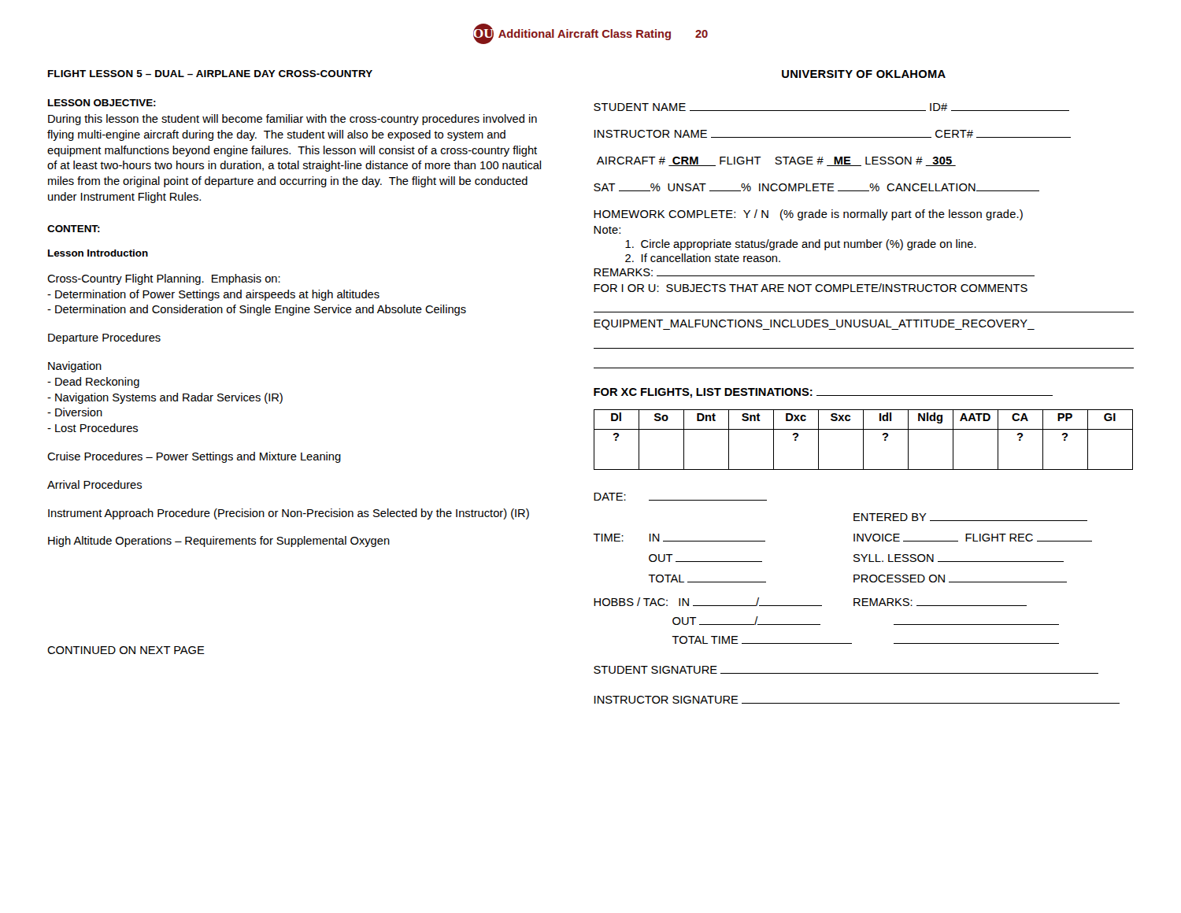OU Additional Aircraft Class Rating 20
FLIGHT LESSON 5 – DUAL – AIRPLANE DAY CROSS-COUNTRY
LESSON OBJECTIVE:
During this lesson the student will become familiar with the cross-country procedures involved in flying multi-engine aircraft during the day. The student will also be exposed to system and equipment malfunctions beyond engine failures. This lesson will consist of a cross-country flight of at least two-hours two hours in duration, a total straight-line distance of more than 100 nautical miles from the original point of departure and occurring in the day. The flight will be conducted under Instrument Flight Rules.
CONTENT:
Lesson Introduction
Cross-Country Flight Planning. Emphasis on:
- Determination of Power Settings and airspeeds at high altitudes
- Determination and Consideration of Single Engine Service and Absolute Ceilings
Departure Procedures
Navigation
- Dead Reckoning
- Navigation Systems and Radar Services (IR)
- Diversion
- Lost Procedures
Cruise Procedures – Power Settings and Mixture Leaning
Arrival Procedures
Instrument Approach Procedure (Precision or Non-Precision as Selected by the Instructor) (IR)
High Altitude Operations – Requirements for Supplemental Oxygen
CONTINUED ON NEXT PAGE
UNIVERSITY OF OKLAHOMA
STUDENT NAME ID#
INSTRUCTOR NAME CERT#
AIRCRAFT # CRM FLIGHT STAGE # ME LESSON # 305
SAT % UNSAT % INCOMPLETE % CANCELLATION
HOMEWORK COMPLETE: Y / N (% grade is normally part of the lesson grade.)
Note:
1. Circle appropriate status/grade and put number (%) grade on line.
2. If cancellation state reason.
REMARKS:
FOR I OR U: SUBJECTS THAT ARE NOT COMPLETE/INSTRUCTOR COMMENTS
EQUIPMENT_MALFUNCTIONS_INCLUDES_UNUSUAL_ATTITUDE_RECOVERY_
FOR XC FLIGHTS, LIST DESTINATIONS:
| Dl | So | Dnt | Snt | Dxc | Sxc | Idl | Nldg | AATD | CA | PP | GI |
| --- | --- | --- | --- | --- | --- | --- | --- | --- | --- | --- | --- |
| ? | | | | ? | | ? | | | ? | ? | |
DATE:
ENTERED BY
TIME: IN
INVOICE FLIGHT REC
OUT
SYLL. LESSON
TOTAL
PROCESSED ON
HOBBS / TAC: IN /
REMARKS:
OUT /
TOTAL TIME
STUDENT SIGNATURE
INSTRUCTOR SIGNATURE